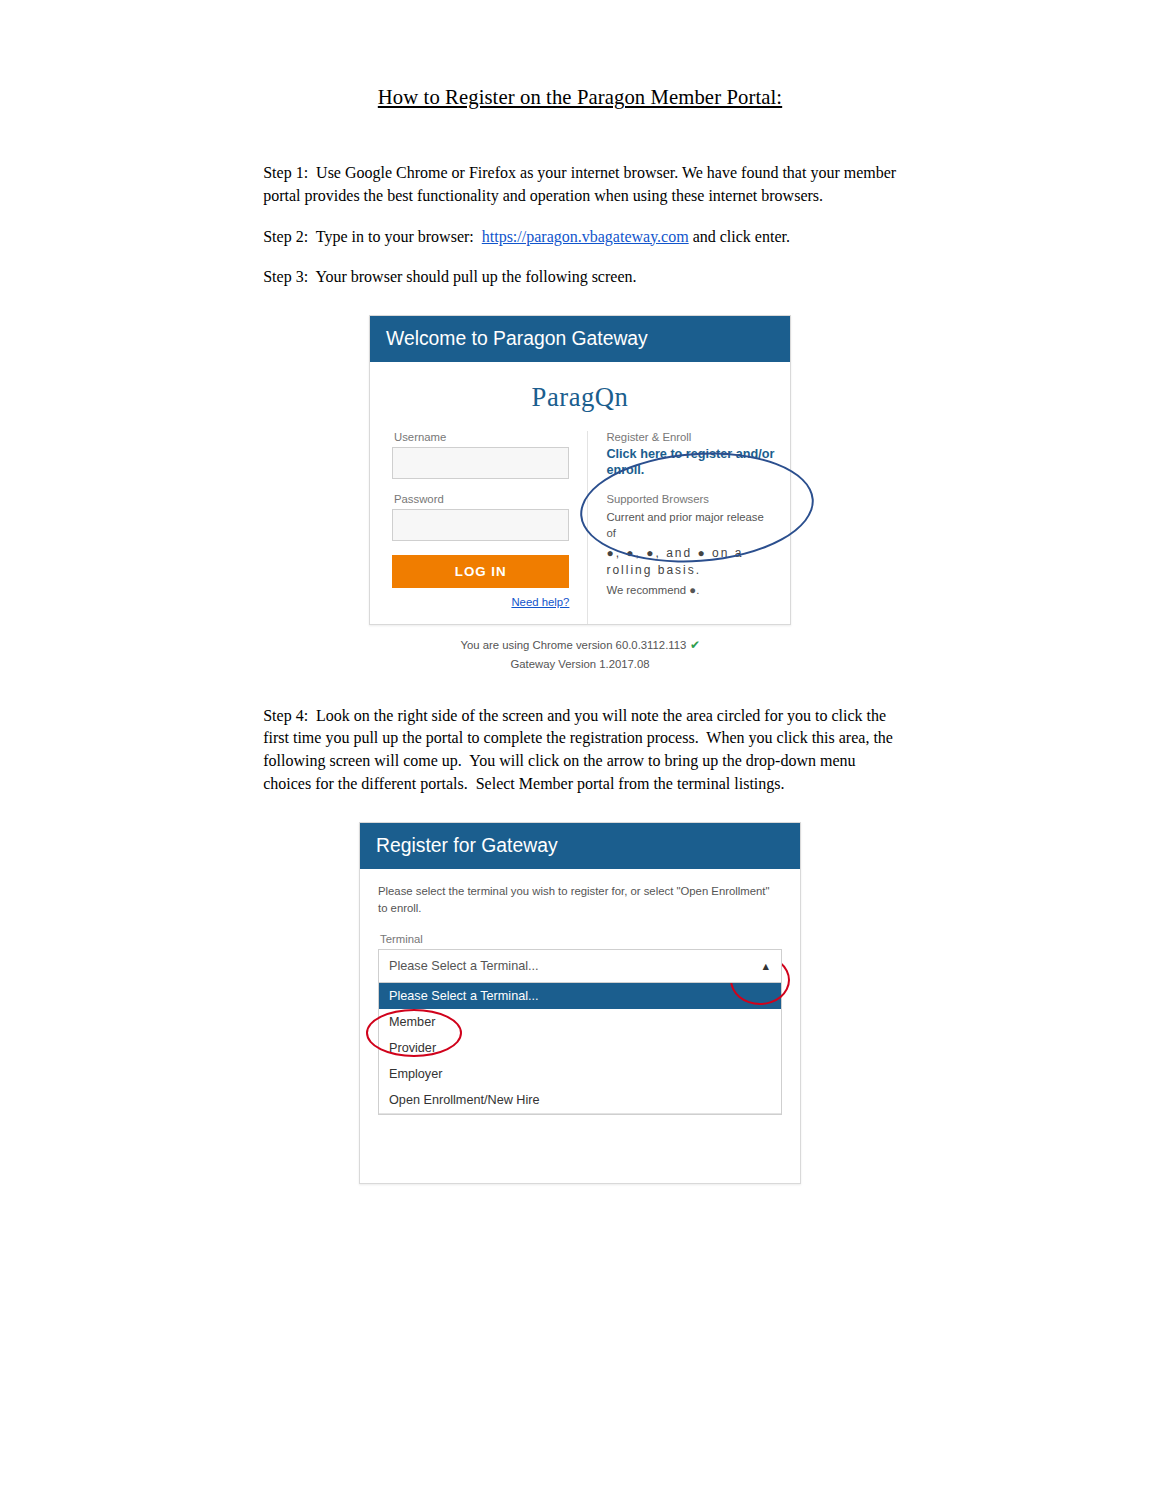How to Register on the Paragon Member Portal:
Step 1: Use Google Chrome or Firefox as your internet browser. We have found that your member portal provides the best functionality and operation when using these internet browsers.
Step 2: Type in to your browser: https://paragon.vbagateway.com and click enter.
Step 3: Your browser should pull up the following screen.
Welcome to Paragon Gateway
ParagQn
Username
Password
LOG IN
Need help?
Register & Enroll
Click here to register and/or enroll.
Supported Browsers
Current and prior major release of
●, ●, ●, and ● on a rolling basis.
We recommend ●.
You are using Chrome version 60.0.3112.113 ✔
Gateway Version 1.2017.08
Step 4: Look on the right side of the screen and you will note the area circled for you to click the first time you pull up the portal to complete the registration process. When you click this area, the following screen will come up. You will click on the arrow to bring up the drop-down menu choices for the different portals. Select Member portal from the terminal listings.
Register for Gateway
Please select the terminal you wish to register for, or select "Open Enrollment" to enroll.
Terminal
Please Select a Terminal... ▲
Please Select a Terminal...
Member
Provider
Employer
Open Enrollment/New Hire